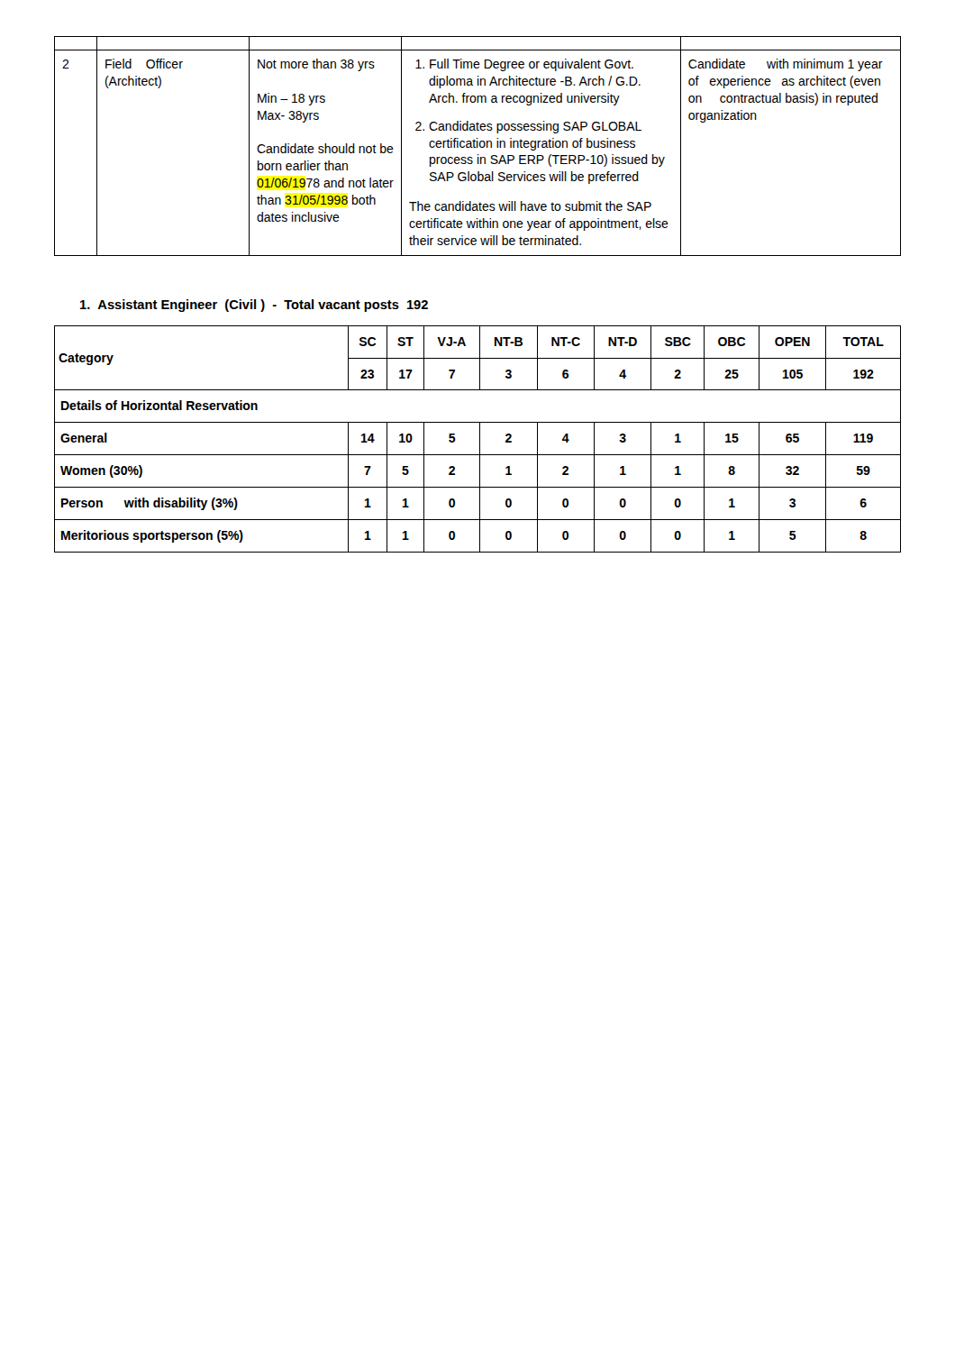| 2 | Field Officer (Architect) | Not more than 38 yrs Min – 18 yrs Max- 38yrs Candidate should not be born earlier than 01/06/19 78 and not later than 31/05/1998 both dates inclusive | Full Time Degree or equivalent Govt. diploma in Architecture -B. Arch / G.D. Arch. from a recognized university Candidates possessing SAP GLOBAL certification in integration of business process in SAP ERP (TERP-10) issued by SAP Global Services will be preferred The candidates will have to submit the SAP certificate within one year of appointment, else their service will be terminated. | Candidate with minimum 1 year of experience as architect (even on contractual basis) in reputed organization |
1. Assistant Engineer (Civil ) - Total vacant posts 192
| Category | SC | ST | VJ-A | NT-B | NT-C | NT-D | SBC | OBC | OPEN | TOTAL |
| --- | --- | --- | --- | --- | --- | --- | --- | --- | --- | --- |
| 23 | 17 | 7 | 3 | 6 | 4 | 2 | 25 | 105 | 192 |
| Details of Horizontal Reservation |
| General | 14 | 10 | 5 | 2 | 4 | 3 | 1 | 15 | 65 | 119 |
| Women (30%) | 7 | 5 | 2 | 1 | 2 | 1 | 1 | 8 | 32 | 59 |
| Person with disability (3%) | 1 | 1 | 0 | 0 | 0 | 0 | 0 | 1 | 3 | 6 |
| Meritorious sportsperson (5%) | 1 | 1 | 0 | 0 | 0 | 0 | 0 | 1 | 5 | 8 |